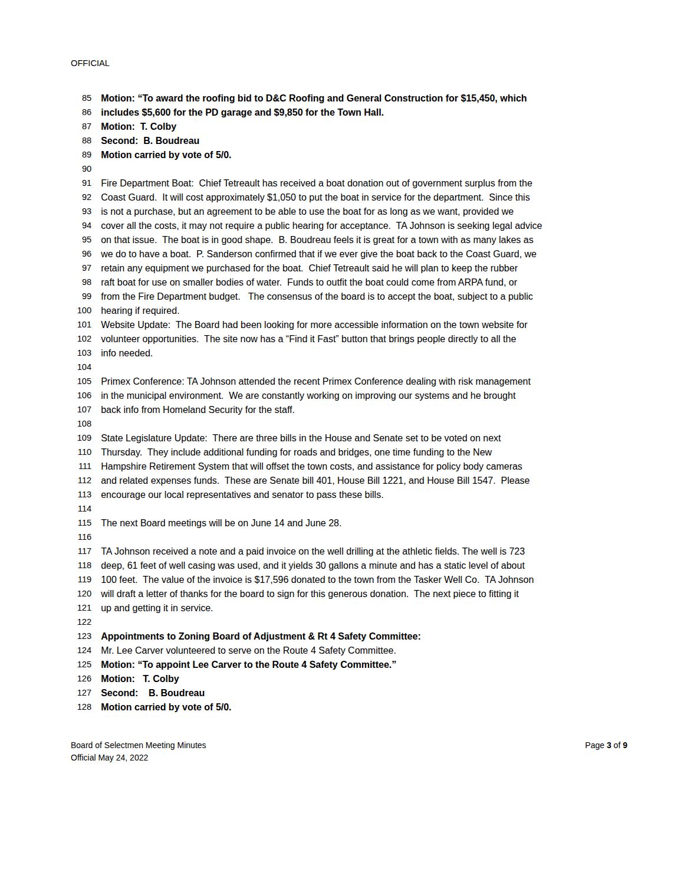OFFICIAL
Motion: “To award the roofing bid to D&C Roofing and General Construction for $15,450, which
includes $5,600 for the PD garage and $9,850 for the Town Hall.
Motion: T. Colby
Second: B. Boudreau
Motion carried by vote of 5/0.
Fire Department Boat: Chief Tetreault has received a boat donation out of government surplus from the
Coast Guard. It will cost approximately $1,050 to put the boat in service for the department. Since this
is not a purchase, but an agreement to be able to use the boat for as long as we want, provided we
cover all the costs, it may not require a public hearing for acceptance. TA Johnson is seeking legal advice
on that issue. The boat is in good shape. B. Boudreau feels it is great for a town with as many lakes as
we do to have a boat. P. Sanderson confirmed that if we ever give the boat back to the Coast Guard, we
retain any equipment we purchased for the boat. Chief Tetreault said he will plan to keep the rubber
raft boat for use on smaller bodies of water. Funds to outfit the boat could come from ARPA fund, or
from the Fire Department budget. The consensus of the board is to accept the boat, subject to a public
hearing if required.
Website Update: The Board had been looking for more accessible information on the town website for
volunteer opportunities. The site now has a “Find it Fast” button that brings people directly to all the
info needed.
Primex Conference: TA Johnson attended the recent Primex Conference dealing with risk management
in the municipal environment. We are constantly working on improving our systems and he brought
back info from Homeland Security for the staff.
State Legislature Update: There are three bills in the House and Senate set to be voted on next
Thursday. They include additional funding for roads and bridges, one time funding to the New
Hampshire Retirement System that will offset the town costs, and assistance for policy body cameras
and related expenses funds. These are Senate bill 401, House Bill 1221, and House Bill 1547. Please
encourage our local representatives and senator to pass these bills.
The next Board meetings will be on June 14 and June 28.
TA Johnson received a note and a paid invoice on the well drilling at the athletic fields. The well is 723
deep, 61 feet of well casing was used, and it yields 30 gallons a minute and has a static level of about
100 feet. The value of the invoice is $17,596 donated to the town from the Tasker Well Co. TA Johnson
will draft a letter of thanks for the board to sign for this generous donation. The next piece to fitting it
up and getting it in service.
Appointments to Zoning Board of Adjustment & Rt 4 Safety Committee:
Mr. Lee Carver volunteered to serve on the Route 4 Safety Committee.
Motion: “To appoint Lee Carver to the Route 4 Safety Committee.”
Motion: T. Colby
Second: B. Boudreau
Motion carried by vote of 5/0.
Board of Selectmen Meeting Minutes
Official May 24, 2022
Page 3 of 9